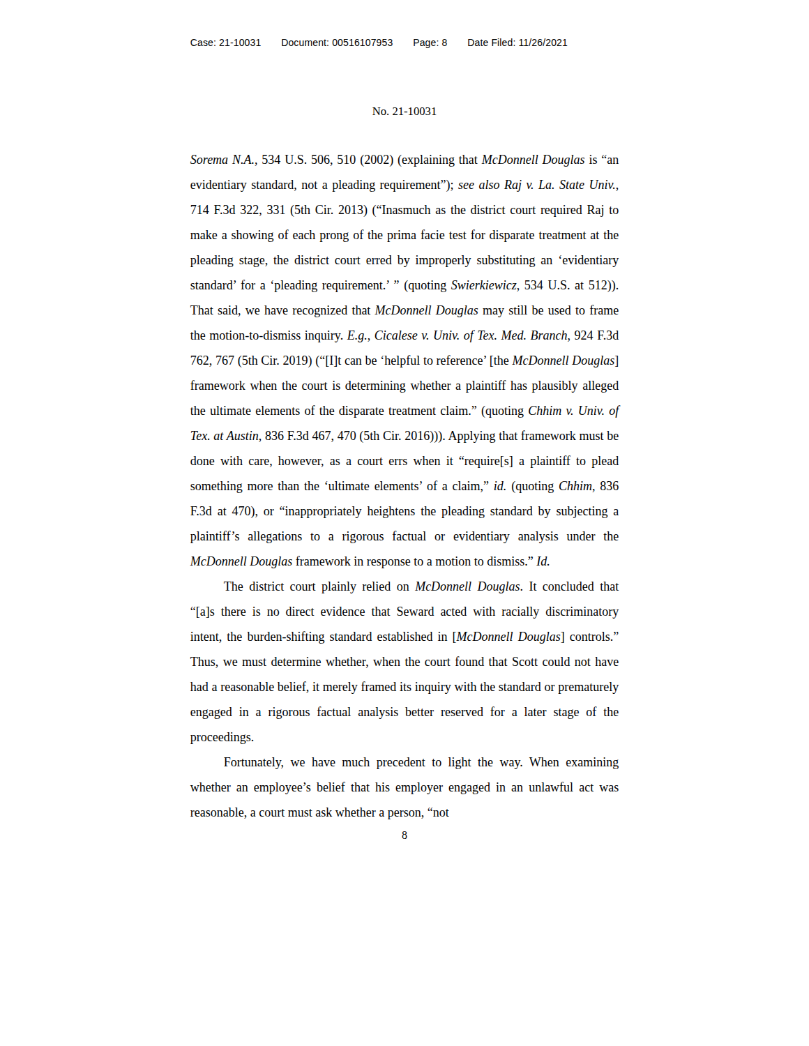Case: 21-10031 Document: 00516107953 Page: 8 Date Filed: 11/26/2021
No. 21-10031
Sorema N.A., 534 U.S. 506, 510 (2002) (explaining that McDonnell Douglas is “an evidentiary standard, not a pleading requirement”); see also Raj v. La. State Univ., 714 F.3d 322, 331 (5th Cir. 2013) (“Inasmuch as the district court required Raj to make a showing of each prong of the prima facie test for disparate treatment at the pleading stage, the district court erred by improperly substituting an ‘evidentiary standard’ for a ‘pleading requirement.’ ” (quoting Swierkiewicz, 534 U.S. at 512)). That said, we have recognized that McDonnell Douglas may still be used to frame the motion-to-dismiss inquiry. E.g., Cicalese v. Univ. of Tex. Med. Branch, 924 F.3d 762, 767 (5th Cir. 2019) (“[I]t can be ‘helpful to reference’ [the McDonnell Douglas] framework when the court is determining whether a plaintiff has plausibly alleged the ultimate elements of the disparate treatment claim.” (quoting Chhim v. Univ. of Tex. at Austin, 836 F.3d 467, 470 (5th Cir. 2016))). Applying that framework must be done with care, however, as a court errs when it “require[s] a plaintiff to plead something more than the ‘ultimate elements’ of a claim,” id. (quoting Chhim, 836 F.3d at 470), or “inappropriately heightens the pleading standard by subjecting a plaintiff’s allegations to a rigorous factual or evidentiary analysis under the McDonnell Douglas framework in response to a motion to dismiss.” Id.
The district court plainly relied on McDonnell Douglas. It concluded that “[a]s there is no direct evidence that Seward acted with racially discriminatory intent, the burden-shifting standard established in [McDonnell Douglas] controls.” Thus, we must determine whether, when the court found that Scott could not have had a reasonable belief, it merely framed its inquiry with the standard or prematurely engaged in a rigorous factual analysis better reserved for a later stage of the proceedings.
Fortunately, we have much precedent to light the way. When examining whether an employee’s belief that his employer engaged in an unlawful act was reasonable, a court must ask whether a person, “not
8